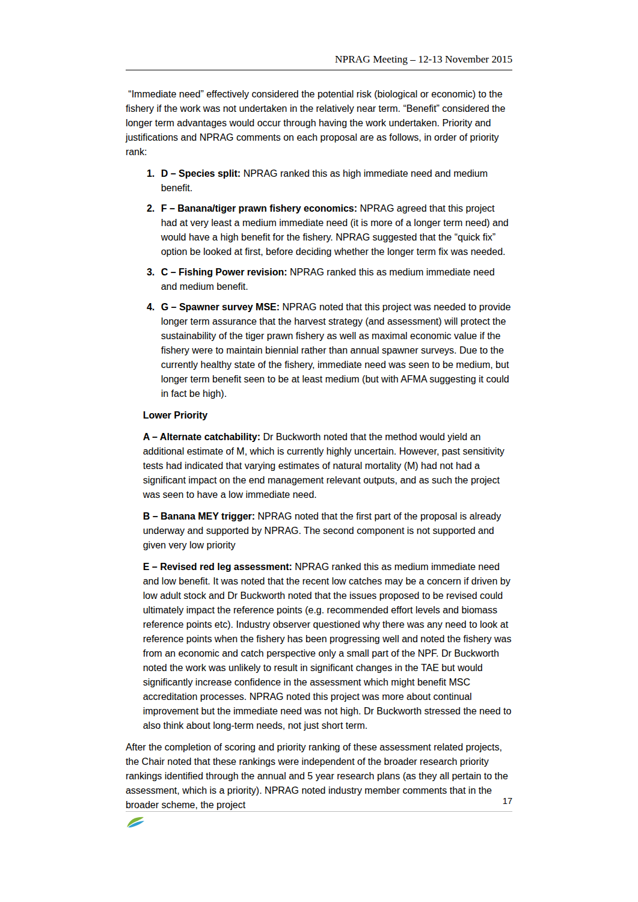NPRAG Meeting – 12-13 November 2015
“Immediate need” effectively considered the potential risk (biological or economic) to the fishery if the work was not undertaken in the relatively near term. “Benefit” considered the longer term advantages would occur through having the work undertaken. Priority and justifications and NPRAG comments on each proposal are as follows, in order of priority rank:
D – Species split: NPRAG ranked this as high immediate need and medium benefit.
F – Banana/tiger prawn fishery economics: NPRAG agreed that this project had at very least a medium immediate need (it is more of a longer term need) and would have a high benefit for the fishery. NPRAG suggested that the “quick fix” option be looked at first, before deciding whether the longer term fix was needed.
C – Fishing Power revision: NPRAG ranked this as medium immediate need and medium benefit.
G – Spawner survey MSE: NPRAG noted that this project was needed to provide longer term assurance that the harvest strategy (and assessment) will protect the sustainability of the tiger prawn fishery as well as maximal economic value if the fishery were to maintain biennial rather than annual spawner surveys. Due to the currently healthy state of the fishery, immediate need was seen to be medium, but longer term benefit seen to be at least medium (but with AFMA suggesting it could in fact be high).
Lower Priority
A – Alternate catchability: Dr Buckworth noted that the method would yield an additional estimate of M, which is currently highly uncertain. However, past sensitivity tests had indicated that varying estimates of natural mortality (M) had not had a significant impact on the end management relevant outputs, and as such the project was seen to have a low immediate need.
B – Banana MEY trigger: NPRAG noted that the first part of the proposal is already underway and supported by NPRAG. The second component is not supported and given very low priority
E – Revised red leg assessment: NPRAG ranked this as medium immediate need and low benefit. It was noted that the recent low catches may be a concern if driven by low adult stock and Dr Buckworth noted that the issues proposed to be revised could ultimately impact the reference points (e.g. recommended effort levels and biomass reference points etc). Industry observer questioned why there was any need to look at reference points when the fishery has been progressing well and noted the fishery was from an economic and catch perspective only a small part of the NPF. Dr Buckworth noted the work was unlikely to result in significant changes in the TAE but would significantly increase confidence in the assessment which might benefit MSC accreditation processes. NPRAG noted this project was more about continual improvement but the immediate need was not high. Dr Buckworth stressed the need to also think about long-term needs, not just short term.
After the completion of scoring and priority ranking of these assessment related projects, the Chair noted that these rankings were independent of the broader research priority rankings identified through the annual and 5 year research plans (as they all pertain to the assessment, which is a priority). NPRAG noted industry member comments that in the broader scheme, the project
17